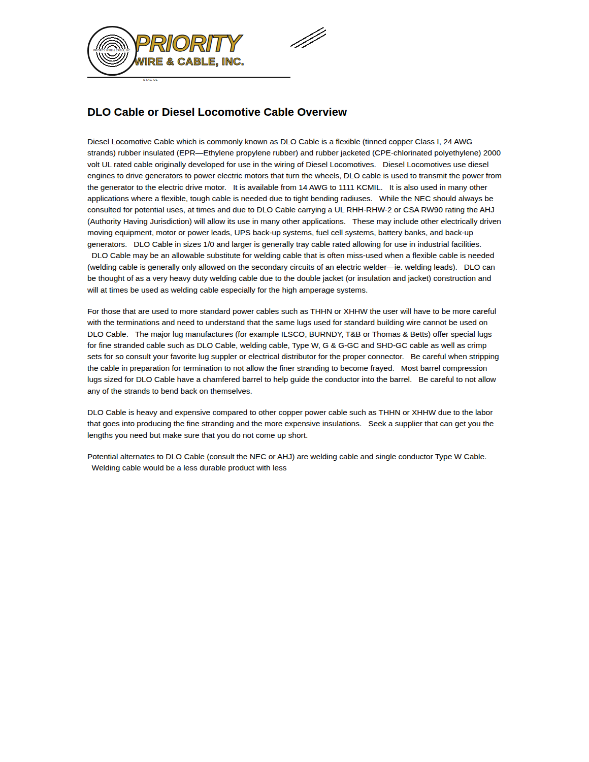PRIORITY WIRE & CABLE, INC.
STAG UL
DLO Cable or Diesel Locomotive Cable Overview
Diesel Locomotive Cable which is commonly known as DLO Cable is a flexible (tinned copper Class I, 24 AWG strands) rubber insulated (EPR—Ethylene propylene rubber) and rubber jacketed (CPE-chlorinated polyethylene) 2000 volt UL rated cable originally developed for use in the wiring of Diesel Locomotives. Diesel Locomotives use diesel engines to drive generators to power electric motors that turn the wheels, DLO cable is used to transmit the power from the generator to the electric drive motor. It is available from 14 AWG to 1111 KCMIL. It is also used in many other applications where a flexible, tough cable is needed due to tight bending radiuses. While the NEC should always be consulted for potential uses, at times and due to DLO Cable carrying a UL RHH-RHW-2 or CSA RW90 rating the AHJ (Authority Having Jurisdiction) will allow its use in many other applications. These may include other electrically driven moving equipment, motor or power leads, UPS back-up systems, fuel cell systems, battery banks, and back-up generators. DLO Cable in sizes 1/0 and larger is generally tray cable rated allowing for use in industrial facilities. DLO Cable may be an allowable substitute for welding cable that is often miss-used when a flexible cable is needed (welding cable is generally only allowed on the secondary circuits of an electric welder—ie. welding leads). DLO can be thought of as a very heavy duty welding cable due to the double jacket (or insulation and jacket) construction and will at times be used as welding cable especially for the high amperage systems.
For those that are used to more standard power cables such as THHN or XHHW the user will have to be more careful with the terminations and need to understand that the same lugs used for standard building wire cannot be used on DLO Cable. The major lug manufactures (for example ILSCO, BURNDY, T&B or Thomas & Betts) offer special lugs for fine stranded cable such as DLO Cable, welding cable, Type W, G & G-GC and SHD-GC cable as well as crimp sets for so consult your favorite lug suppler or electrical distributor for the proper connector. Be careful when stripping the cable in preparation for termination to not allow the finer stranding to become frayed. Most barrel compression lugs sized for DLO Cable have a chamfered barrel to help guide the conductor into the barrel. Be careful to not allow any of the strands to bend back on themselves.
DLO Cable is heavy and expensive compared to other copper power cable such as THHN or XHHW due to the labor that goes into producing the fine stranding and the more expensive insulations. Seek a supplier that can get you the lengths you need but make sure that you do not come up short.
Potential alternates to DLO Cable (consult the NEC or AHJ) are welding cable and single conductor Type W Cable. Welding cable would be a less durable product with less